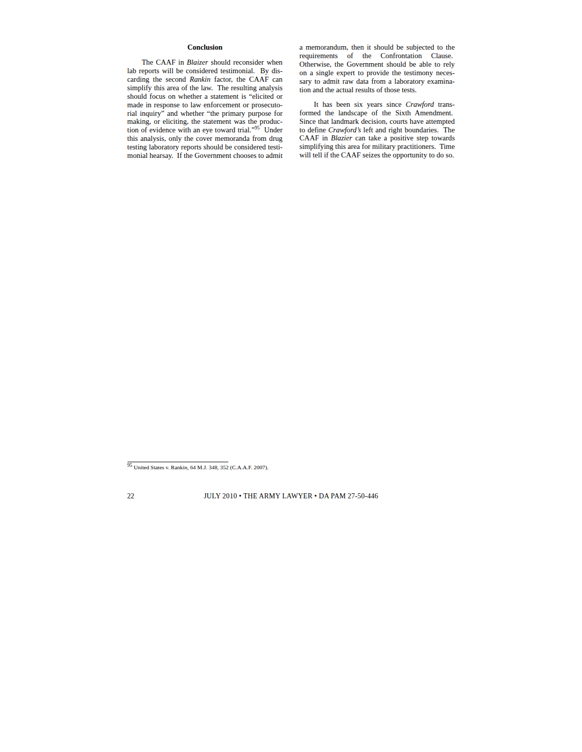Conclusion
The CAAF in Blaizer should reconsider when lab reports will be considered testimonial. By discarding the second Rankin factor, the CAAF can simplify this area of the law. The resulting analysis should focus on whether a statement is “elicited or made in response to law enforcement or prosecutorial inquiry” and whether “the primary purpose for making, or eliciting, the statement was the production of evidence with an eye toward trial.”95 Under this analysis, only the cover memoranda from drug testing laboratory reports should be considered testimonial hearsay. If the Government chooses to admit a memorandum, then it should be subjected to the requirements of the Confrontation Clause. Otherwise, the Government should be able to rely on a single expert to provide the testimony necessary to admit raw data from a laboratory examination and the actual results of those tests.
It has been six years since Crawford transformed the landscape of the Sixth Amendment. Since that landmark decision, courts have attempted to define Crawford’s left and right boundaries. The CAAF in Blazier can take a positive step towards simplifying this area for military practitioners. Time will tell if the CAAF seizes the opportunity to do so.
95 United States v. Rankin, 64 M.J. 348, 352 (C.A.A.F. 2007).
22
JULY 2010 • THE ARMY LAWYER • DA PAM 27-50-446